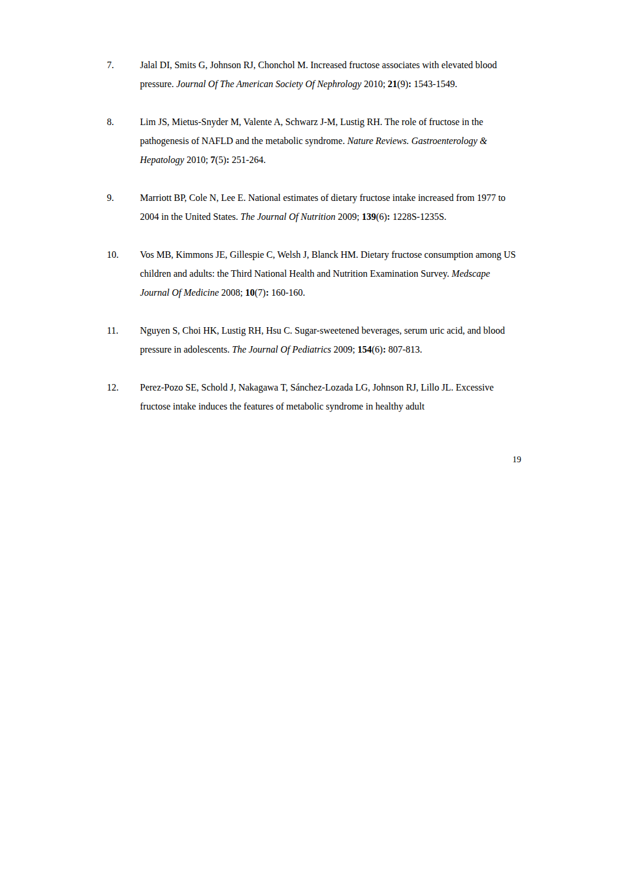7. Jalal DI, Smits G, Johnson RJ, Chonchol M. Increased fructose associates with elevated blood pressure. Journal Of The American Society Of Nephrology 2010; 21(9): 1543-1549.
8. Lim JS, Mietus-Snyder M, Valente A, Schwarz J-M, Lustig RH. The role of fructose in the pathogenesis of NAFLD and the metabolic syndrome. Nature Reviews. Gastroenterology & Hepatology 2010; 7(5): 251-264.
9. Marriott BP, Cole N, Lee E. National estimates of dietary fructose intake increased from 1977 to 2004 in the United States. The Journal Of Nutrition 2009; 139(6): 1228S-1235S.
10. Vos MB, Kimmons JE, Gillespie C, Welsh J, Blanck HM. Dietary fructose consumption among US children and adults: the Third National Health and Nutrition Examination Survey. Medscape Journal Of Medicine 2008; 10(7): 160-160.
11. Nguyen S, Choi HK, Lustig RH, Hsu C. Sugar-sweetened beverages, serum uric acid, and blood pressure in adolescents. The Journal Of Pediatrics 2009; 154(6): 807-813.
12. Perez-Pozo SE, Schold J, Nakagawa T, Sánchez-Lozada LG, Johnson RJ, Lillo JL. Excessive fructose intake induces the features of metabolic syndrome in healthy adult
19